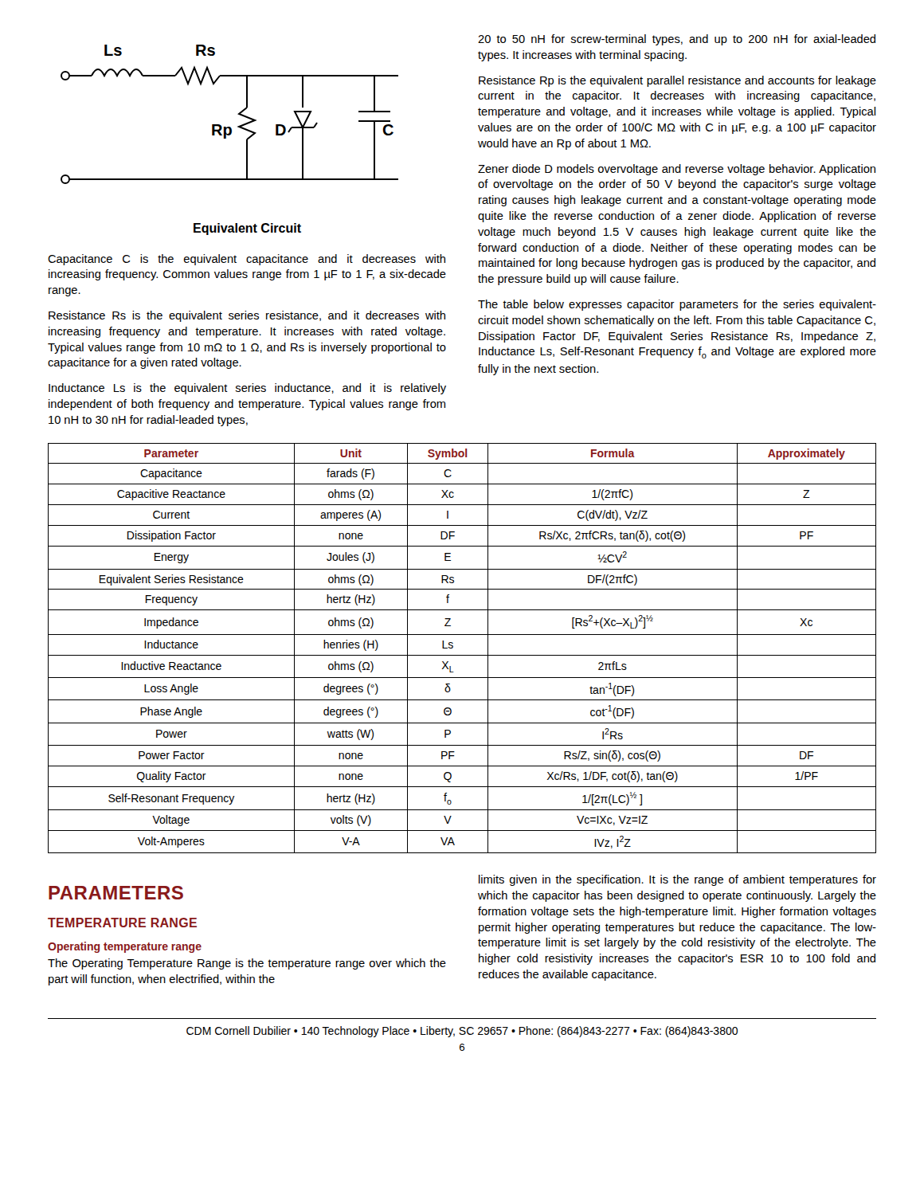Ls Rs Rp D C
Equivalent Circuit
Capacitance C is the equivalent capacitance and it decreases with increasing frequency. Common values range from 1 µF to 1 F, a six-decade range.
Resistance Rs is the equivalent series resistance, and it decreases with increasing frequency and temperature. It increases with rated voltage. Typical values range from 10 mΩ to 1 Ω, and Rs is inversely proportional to capacitance for a given rated voltage.
Inductance Ls is the equivalent series inductance, and it is relatively independent of both frequency and temperature. Typical values range from 10 nH to 30 nH for radial-leaded types,
20 to 50 nH for screw-terminal types, and up to 200 nH for axial-leaded types. It increases with terminal spacing.
Resistance Rp is the equivalent parallel resistance and accounts for leakage current in the capacitor. It decreases with increasing capacitance, temperature and voltage, and it increases while voltage is applied. Typical values are on the order of 100/C MΩ with C in µF, e.g. a 100 µF capacitor would have an Rp of about 1 MΩ.
Zener diode D models overvoltage and reverse voltage behavior. Application of overvoltage on the order of 50 V beyond the capacitor's surge voltage rating causes high leakage current and a constant-voltage operating mode quite like the reverse conduction of a zener diode. Application of reverse voltage much beyond 1.5 V causes high leakage current quite like the forward conduction of a diode. Neither of these operating modes can be maintained for long because hydrogen gas is produced by the capacitor, and the pressure build up will cause failure.
The table below expresses capacitor parameters for the series equivalent-circuit model shown schematically on the left. From this table Capacitance C, Dissipation Factor DF, Equivalent Series Resistance Rs, Impedance Z, Inductance Ls, Self-Resonant Frequency fo and Voltage are explored more fully in the next section.
| Parameter | Unit | Symbol | Formula | Approximately |
| --- | --- | --- | --- | --- |
| Capacitance | farads (F) | C | | |
| Capacitive Reactance | ohms (Ω) | Xc | 1/(2πfC) | Z |
| Current | amperes (A) | I | C(dV/dt), Vz/Z | |
| Dissipation Factor | none | DF | Rs/Xc, 2πfCRs, tan(δ), cot(Θ) | PF |
| Energy | Joules (J) | E | ½CV 2 | |
| Equivalent Series Resistance | ohms (Ω) | Rs | DF/(2πfC) | |
| Frequency | hertz (Hz) | f | | |
| Impedance | ohms (Ω) | Z | [Rs 2 +(Xc–X L ) 2 ] ½ | Xc |
| Inductance | henries (H) | Ls | | |
| Inductive Reactance | ohms (Ω) | X L | 2πfLs | |
| Loss Angle | degrees (°) | δ | tan -1 (DF) | |
| Phase Angle | degrees (°) | Θ | cot -1 (DF) | |
| Power | watts (W) | P | I 2 Rs | |
| Power Factor | none | PF | Rs/Z, sin(δ), cos(Θ) | DF |
| Quality Factor | none | Q | Xc/Rs, 1/DF, cot(δ), tan(Θ) | 1/PF |
| Self-Resonant Frequency | hertz (Hz) | f o | 1/[2π(LC) ½ ] | |
| Voltage | volts (V) | V | Vc=IXc, Vz=IZ | |
| Volt-Amperes | V-A | VA | IVz, I 2 Z | |
PARAMETERS
TEMPERATURE RANGE
Operating temperature range
The Operating Temperature Range is the temperature range over which the part will function, when electrified, within the
limits given in the specification. It is the range of ambient temperatures for which the capacitor has been designed to operate continuously. Largely the formation voltage sets the high-temperature limit. Higher formation voltages permit higher operating temperatures but reduce the capacitance. The low-temperature limit is set largely by the cold resistivity of the electrolyte. The higher cold resistivity increases the capacitor's ESR 10 to 100 fold and reduces the available capacitance.
CDM Cornell Dubilier • 140 Technology Place • Liberty, SC 29657 • Phone: (864)843-2277 • Fax: (864)843-3800
6